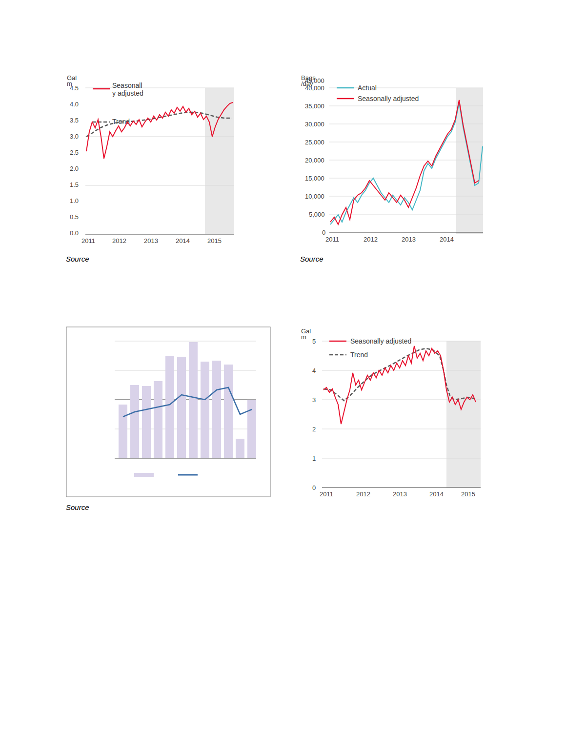Gal m 4.5 4.0 3.5 3.0 2.5 2.0 1.5 1.0 0.5 0.0 2011 2012 2013 2014 2015 Seasonall y adjusted Trend
Source
Bags /day 45,000 40,000 35,000 30,000 25,000 20,000 15,000 10,000 5,000 0 2011 2012 2013 2014 Actual Seasonally adjusted
Source
Source
Gal m 5 4 3 2 1 0 2011 2012 2013 2014 2015 Seasonally adjusted Trend